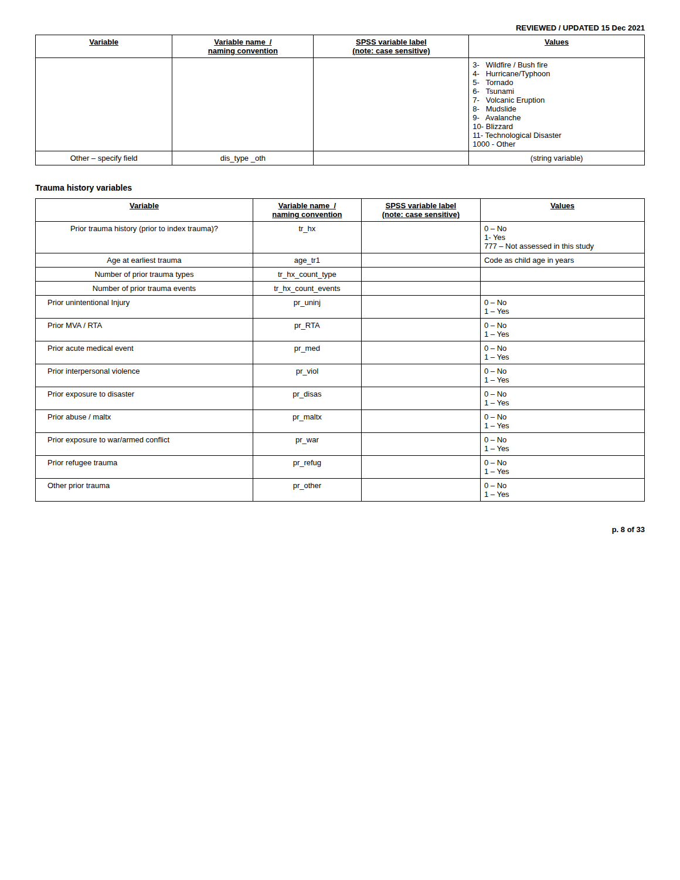REVIEWED / UPDATED 15 Dec 2021
| Variable | Variable name / naming convention | SPSS variable label (note: case sensitive) | Values |
| --- | --- | --- | --- |
| | | | 3- Wildfire / Bush fire 4- Hurricane/Typhoon 5- Tornado 6- Tsunami 7- Volcanic Eruption 8- Mudslide 9- Avalanche 10- Blizzard 11- Technological Disaster 1000 - Other |
| Other – specify field | dis_type _oth | | (string variable) |
Trauma history variables
| Variable | Variable name / naming convention | SPSS variable label (note: case sensitive) | Values |
| --- | --- | --- | --- |
| Prior trauma history (prior to index trauma)? | tr_hx | | 0 – No 1- Yes 777 – Not assessed in this study |
| Age at earliest trauma | age_tr1 | | Code as child age in years |
| Number of prior trauma types | tr_hx_count_type | | |
| Number of prior trauma events | tr_hx_count_events | | |
| Prior unintentional Injury | pr_uninj | | 0 – No 1 – Yes |
| Prior MVA / RTA | pr_RTA | | 0 – No 1 – Yes |
| Prior acute medical event | pr_med | | 0 – No 1 – Yes |
| Prior interpersonal violence | pr_viol | | 0 – No 1 – Yes |
| Prior exposure to disaster | pr_disas | | 0 – No 1 – Yes |
| Prior abuse / maltx | pr_maltx | | 0 – No 1 – Yes |
| Prior exposure to war/armed conflict | pr_war | | 0 – No 1 – Yes |
| Prior refugee trauma | pr_refug | | 0 – No 1 – Yes |
| Other prior trauma | pr_other | | 0 – No 1 – Yes |
p. 8 of 33